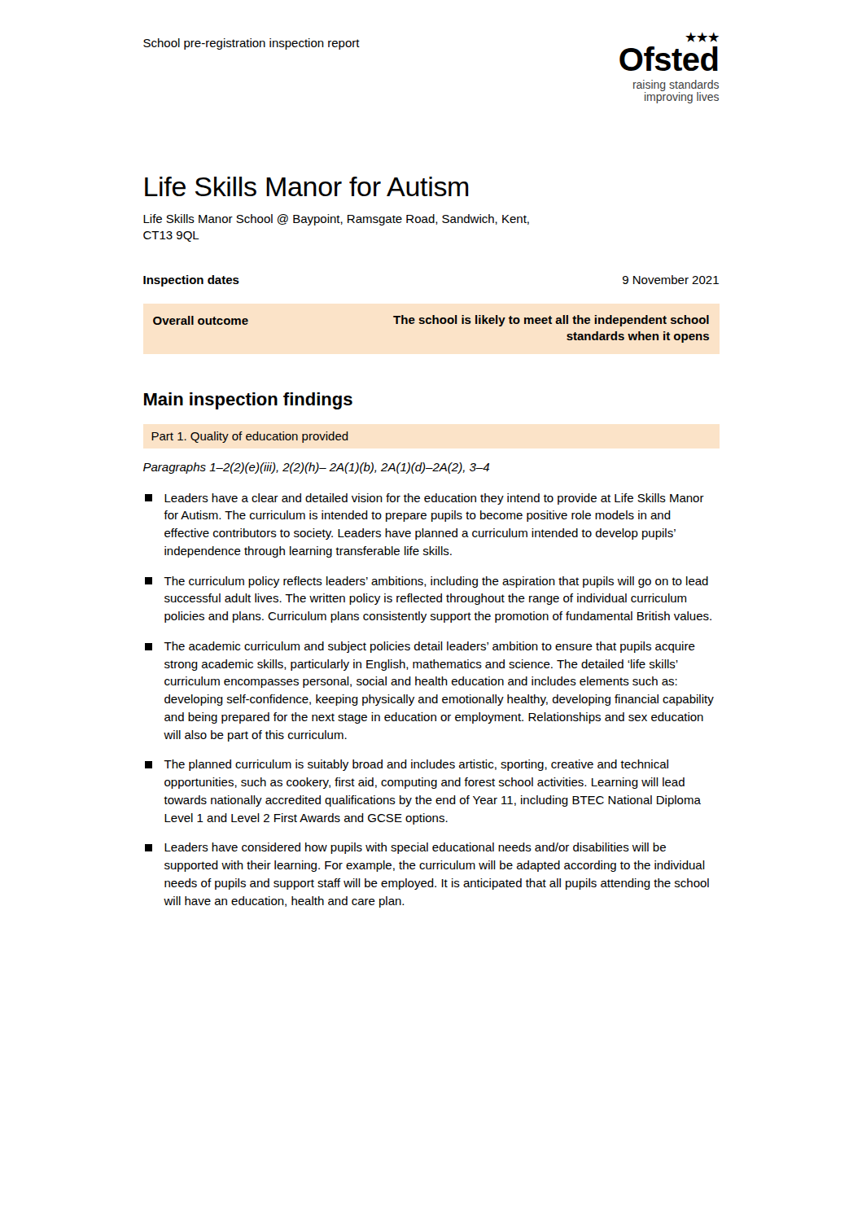School pre-registration inspection report
★★★
Ofsted
raising standards
improving lives
Life Skills Manor for Autism
Life Skills Manor School @ Baypoint, Ramsgate Road, Sandwich, Kent,
CT13 9QL
Inspection dates 9 November 2021
Overall outcome
The school is likely to meet all the independent school standards when it opens
Main inspection findings
Part 1. Quality of education provided
Paragraphs 1–2(2)(e)(iii), 2(2)(h)– 2A(1)(b), 2A(1)(d)–2A(2), 3–4
Leaders have a clear and detailed vision for the education they intend to provide at Life Skills Manor for Autism. The curriculum is intended to prepare pupils to become positive role models in and effective contributors to society. Leaders have planned a curriculum intended to develop pupils’ independence through learning transferable life skills.
The curriculum policy reflects leaders’ ambitions, including the aspiration that pupils will go on to lead successful adult lives. The written policy is reflected throughout the range of individual curriculum policies and plans. Curriculum plans consistently support the promotion of fundamental British values.
The academic curriculum and subject policies detail leaders’ ambition to ensure that pupils acquire strong academic skills, particularly in English, mathematics and science. The detailed ‘life skills’ curriculum encompasses personal, social and health education and includes elements such as: developing self-confidence, keeping physically and emotionally healthy, developing financial capability and being prepared for the next stage in education or employment. Relationships and sex education will also be part of this curriculum.
The planned curriculum is suitably broad and includes artistic, sporting, creative and technical opportunities, such as cookery, first aid, computing and forest school activities. Learning will lead towards nationally accredited qualifications by the end of Year 11, including BTEC National Diploma Level 1 and Level 2 First Awards and GCSE options.
Leaders have considered how pupils with special educational needs and/or disabilities will be supported with their learning. For example, the curriculum will be adapted according to the individual needs of pupils and support staff will be employed. It is anticipated that all pupils attending the school will have an education, health and care plan.